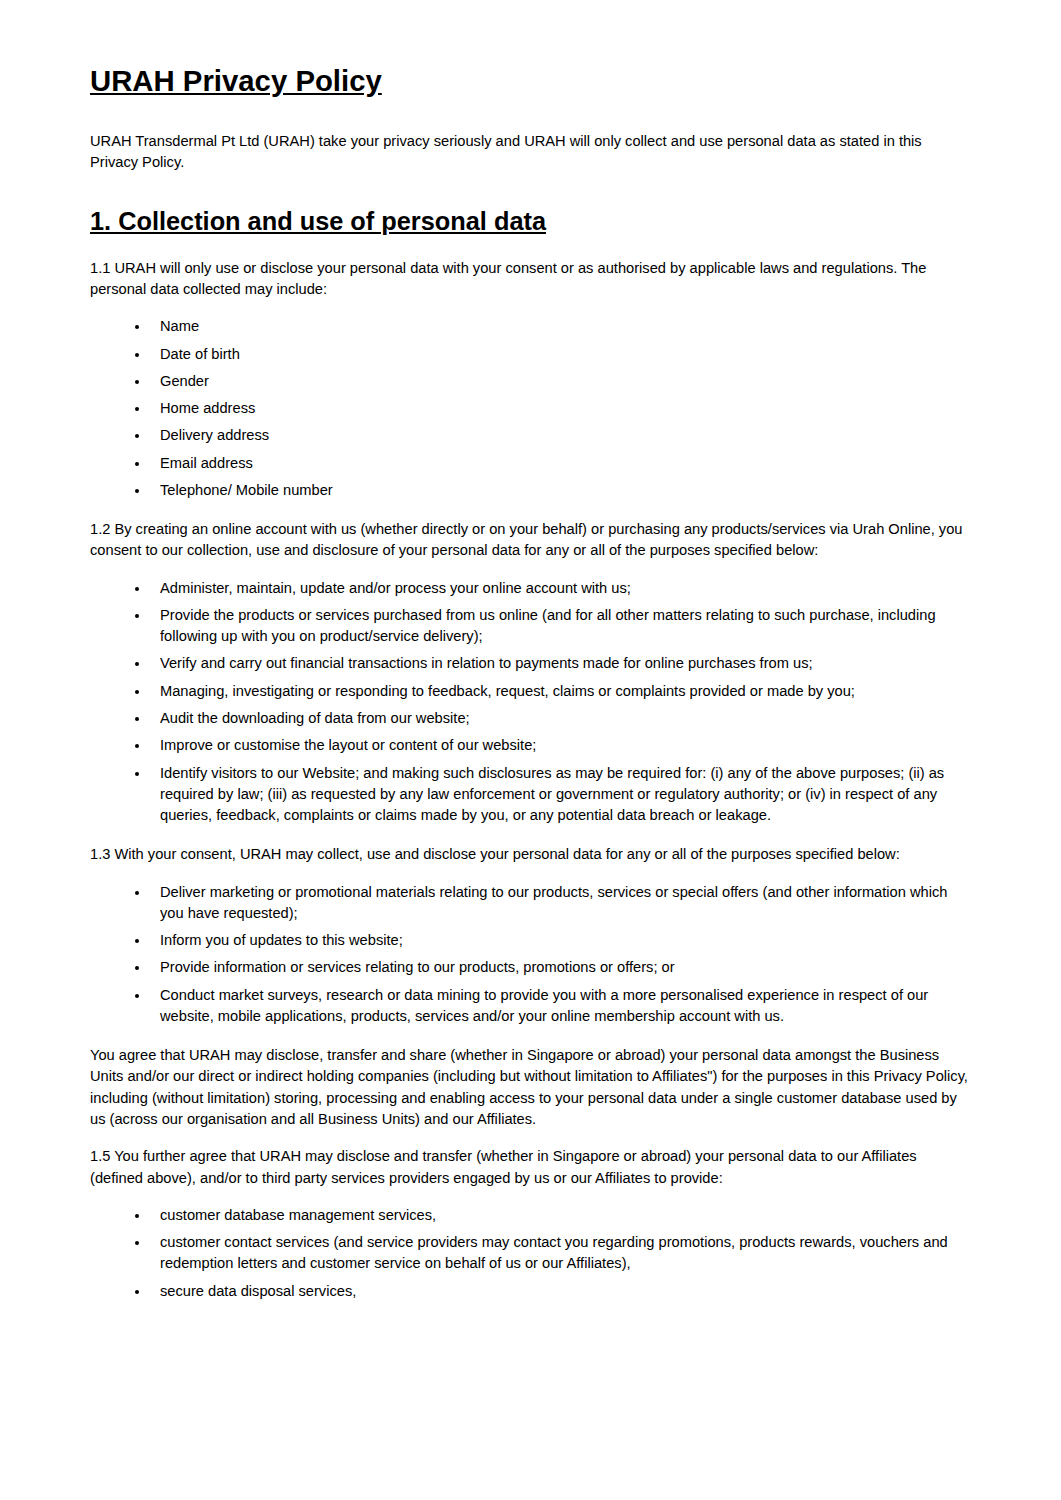URAH Privacy Policy
URAH Transdermal Pt Ltd (URAH) take your privacy seriously and URAH will only collect and use personal data as stated in this Privacy Policy.
1. Collection and use of personal data
1.1 URAH will only use or disclose your personal data with your consent or as authorised by applicable laws and regulations. The personal data collected may include:
Name
Date of birth
Gender
Home address
Delivery address
Email address
Telephone/ Mobile number
1.2 By creating an online account with us (whether directly or on your behalf) or purchasing any products/services via Urah Online, you consent to our collection, use and disclosure of your personal data for any or all of the purposes specified below:
Administer, maintain, update and/or process your online account with us;
Provide the products or services purchased from us online (and for all other matters relating to such purchase, including following up with you on product/service delivery);
Verify and carry out financial transactions in relation to payments made for online purchases from us;
Managing, investigating or responding to feedback, request, claims or complaints provided or made by you;
Audit the downloading of data from our website;
Improve or customise the layout or content of our website;
Identify visitors to our Website; and making such disclosures as may be required for: (i) any of the above purposes; (ii) as required by law; (iii) as requested by any law enforcement or government or regulatory authority; or (iv) in respect of any queries, feedback, complaints or claims made by you, or any potential data breach or leakage.
1.3 With your consent, URAH may collect, use and disclose your personal data for any or all of the purposes specified below:
Deliver marketing or promotional materials relating to our products, services or special offers (and other information which you have requested);
Inform you of updates to this website;
Provide information or services relating to our products, promotions or offers; or
Conduct market surveys, research or data mining to provide you with a more personalised experience in respect of our website, mobile applications, products, services and/or your online membership account with us.
You agree that URAH may disclose, transfer and share (whether in Singapore or abroad) your personal data amongst the Business Units and/or our direct or indirect holding companies (including but without limitation to Affiliates") for the purposes in this Privacy Policy, including (without limitation) storing, processing and enabling access to your personal data under a single customer database used by us (across our organisation and all Business Units) and our Affiliates.
1.5 You further agree that URAH may disclose and transfer (whether in Singapore or abroad) your personal data to our Affiliates (defined above), and/or to third party services providers engaged by us or our Affiliates to provide:
customer database management services,
customer contact services (and service providers may contact you regarding promotions, products rewards, vouchers and redemption letters and customer service on behalf of us or our Affiliates),
secure data disposal services,